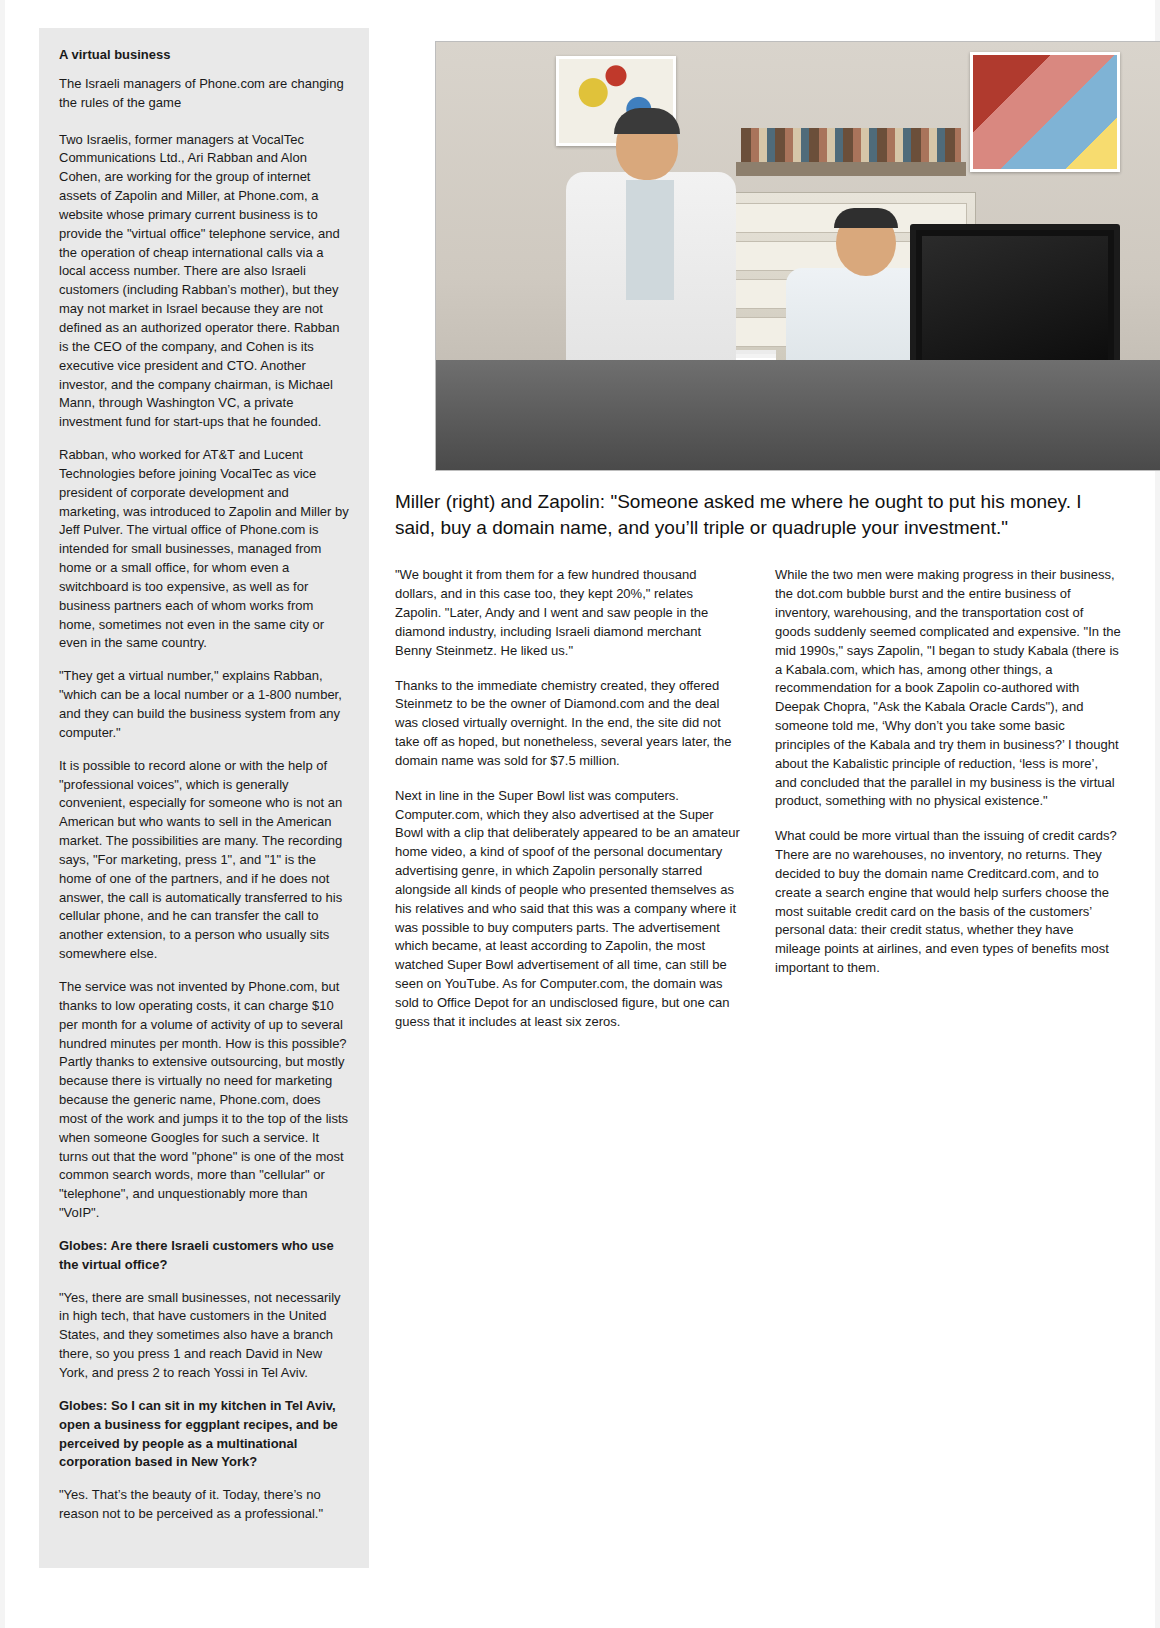A virtual business
The Israeli managers of Phone.com are changing the rules of the game
Two Israelis, former managers at VocalTec Communications Ltd., Ari Rabban and Alon Cohen, are working for the group of internet assets of Zapolin and Miller, at Phone.com, a website whose primary current business is to provide the "virtual office" telephone service, and the operation of cheap international calls via a local access number. There are also Israeli customers (including Rabban’s mother), but they may not market in Israel because they are not defined as an authorized operator there. Rabban is the CEO of the company, and Cohen is its executive vice president and CTO. Another investor, and the company chairman, is Michael Mann, through Washington VC, a private investment fund for start-ups that he founded.
Rabban, who worked for AT&T and Lucent Technologies before joining VocalTec as vice president of corporate development and marketing, was introduced to Zapolin and Miller by Jeff Pulver. The virtual office of Phone.com is intended for small businesses, managed from home or a small office, for whom even a switchboard is too expensive, as well as for business partners each of whom works from home, sometimes not even in the same city or even in the same country.
"They get a virtual number," explains Rabban, "which can be a local number or a 1-800 number, and they can build the business system from any computer."
It is possible to record alone or with the help of "professional voices", which is generally convenient, especially for someone who is not an American but who wants to sell in the American market. The possibilities are many. The recording says, "For marketing, press 1", and "1" is the home of one of the partners, and if he does not answer, the call is automatically transferred to his cellular phone, and he can transfer the call to another extension, to a person who usually sits somewhere else.
The service was not invented by Phone.com, but thanks to low operating costs, it can charge $10 per month for a volume of activity of up to several hundred minutes per month. How is this possible? Partly thanks to extensive outsourcing, but mostly because there is virtually no need for marketing because the generic name, Phone.com, does most of the work and jumps it to the top of the lists when someone Googles for such a service. It turns out that the word "phone" is one of the most common search words, more than "cellular" or "telephone", and unquestionably more than "VoIP".
Globes: Are there Israeli customers who use the virtual office?
"Yes, there are small businesses, not necessarily in high tech, that have customers in the United States, and they sometimes also have a branch there, so you press 1 and reach David in New York, and press 2 to reach Yossi in Tel Aviv.
Globes: So I can sit in my kitchen in Tel Aviv, open a business for eggplant recipes, and be perceived by people as a multinational corporation based in New York?
"Yes. That’s the beauty of it. Today, there’s no reason not to be perceived as a professional."
SAMSUNG
Miller (right) and Zapolin: "Someone asked me where he ought to put his money. I said, buy a domain name, and you’ll triple or quadruple your investment."
"We bought it from them for a few hundred thousand dollars, and in this case too, they kept 20%," relates Zapolin. "Later, Andy and I went and saw people in the diamond industry, including Israeli diamond merchant Benny Steinmetz. He liked us."
Thanks to the immediate chemistry created, they offered Steinmetz to be the owner of Diamond.com and the deal was closed virtually overnight. In the end, the site did not take off as hoped, but nonetheless, several years later, the domain name was sold for $7.5 million.
Next in line in the Super Bowl list was computers. Computer.com, which they also advertised at the Super Bowl with a clip that deliberately appeared to be an amateur home video, a kind of spoof of the personal documentary advertising genre, in which Zapolin personally starred alongside all kinds of people who presented themselves as his relatives and who said that this was a company where it was possible to buy computers parts. The advertisement which became, at least according to Zapolin, the most watched Super Bowl advertisement of all time, can still be seen on YouTube. As for Computer.com, the domain was sold to Office Depot for an undisclosed figure, but one can guess that it includes at least six zeros.
While the two men were making progress in their business, the dot.com bubble burst and the entire business of inventory, warehousing, and the transportation cost of goods suddenly seemed complicated and expensive. "In the mid 1990s," says Zapolin, "I began to study Kabala (there is a Kabala.com, which has, among other things, a recommendation for a book Zapolin co-authored with Deepak Chopra, "Ask the Kabala Oracle Cards"), and someone told me, ‘Why don’t you take some basic principles of the Kabala and try them in business?’ I thought about the Kabalistic principle of reduction, ‘less is more’, and concluded that the parallel in my business is the virtual product, something with no physical existence."
What could be more virtual than the issuing of credit cards? There are no warehouses, no inventory, no returns. They decided to buy the domain name Creditcard.com, and to create a search engine that would help surfers choose the most suitable credit card on the basis of the customers’ personal data: their credit status, whether they have mileage points at airlines, and even types of benefits most important to them.